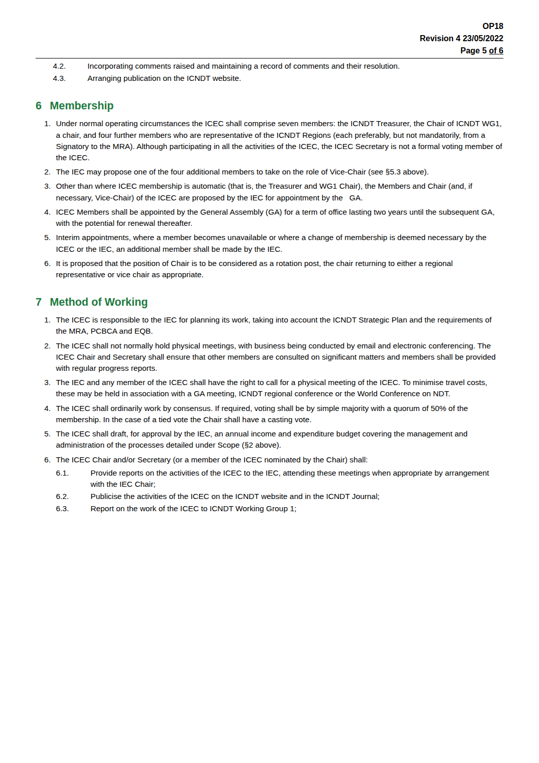OP18
Revision 4 23/05/2022
Page 5 of 6
4.2. Incorporating comments raised and maintaining a record of comments and their resolution.
4.3. Arranging publication on the ICNDT website.
6 Membership
Under normal operating circumstances the ICEC shall comprise seven members: the ICNDT Treasurer, the Chair of ICNDT WG1, a chair, and four further members who are representative of the ICNDT Regions (each preferably, but not mandatorily, from a Signatory to the MRA). Although participating in all the activities of the ICEC, the ICEC Secretary is not a formal voting member of the ICEC.
The IEC may propose one of the four additional members to take on the role of Vice‑Chair (see §5.3 above).
Other than where ICEC membership is automatic (that is, the Treasurer and WG1 Chair), the Members and Chair (and, if necessary, Vice‑Chair) of the ICEC are proposed by the IEC for appointment by the GA.
ICEC Members shall be appointed by the General Assembly (GA) for a term of office lasting two years until the subsequent GA, with the potential for renewal thereafter.
Interim appointments, where a member becomes unavailable or where a change of membership is deemed necessary by the ICEC or the IEC, an additional member shall be made by the IEC.
It is proposed that the position of Chair is to be considered as a rotation post, the chair returning to either a regional representative or vice chair as appropriate.
7 Method of Working
The ICEC is responsible to the IEC for planning its work, taking into account the ICNDT Strategic Plan and the requirements of the MRA, PCBCA and EQB.
The ICEC shall not normally hold physical meetings, with business being conducted by email and electronic conferencing. The ICEC Chair and Secretary shall ensure that other members are consulted on significant matters and members shall be provided with regular progress reports.
The IEC and any member of the ICEC shall have the right to call for a physical meeting of the ICEC. To minimise travel costs, these may be held in association with a GA meeting, ICNDT regional conference or the World Conference on NDT.
The ICEC shall ordinarily work by consensus. If required, voting shall be by simple majority with a quorum of 50% of the membership. In the case of a tied vote the Chair shall have a casting vote.
The ICEC shall draft, for approval by the IEC, an annual income and expenditure budget covering the management and administration of the processes detailed under Scope (§2 above).
The ICEC Chair and/or Secretary (or a member of the ICEC nominated by the Chair) shall:
6.1. Provide reports on the activities of the ICEC to the IEC, attending these meetings when appropriate by arrangement with the IEC Chair;
6.2. Publicise the activities of the ICEC on the ICNDT website and in the ICNDT Journal;
6.3. Report on the work of the ICEC to ICNDT Working Group 1;